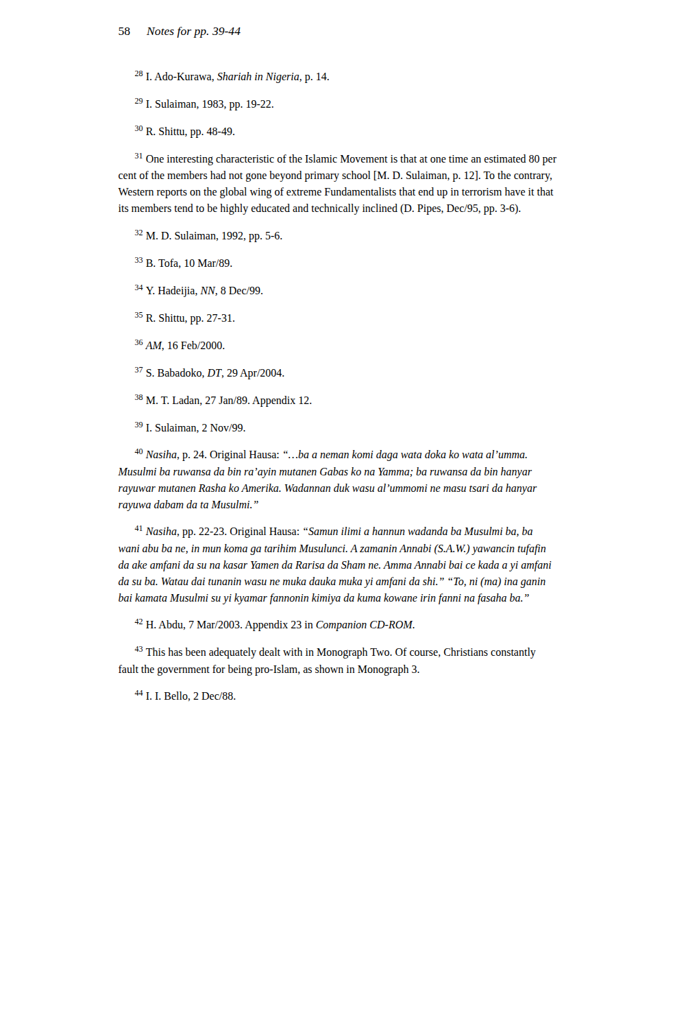58
Notes for pp. 39-44
I. Ado-Kurawa, Shariah in Nigeria, p. 14.
I. Sulaiman, 1983, pp. 19-22.
R. Shittu, pp. 48-49.
One interesting characteristic of the Islamic Movement is that at one time an estimated 80 per cent of the members had not gone beyond primary school [M. D. Sulaiman, p. 12]. To the contrary, Western reports on the global wing of extreme Fundamentalists that end up in terrorism have it that its members tend to be highly educated and technically inclined (D. Pipes, Dec/95, pp. 3-6).
M. D. Sulaiman, 1992, pp. 5-6.
B. Tofa, 10 Mar/89.
Y. Hadeijia, NN, 8 Dec/99.
R. Shittu, pp. 27-31.
AM, 16 Feb/2000.
S. Babadoko, DT, 29 Apr/2004.
M. T. Ladan, 27 Jan/89. Appendix 12.
I. Sulaiman, 2 Nov/99.
Nasiha, p. 24. Original Hausa: “…ba a neman komi daga wata doka ko wata al’umma. Musulmi ba ruwansa da bin ra’ayin mutanen Gabas ko na Yamma; ba ruwansa da bin hanyar rayuwar mutanen Rasha ko Amerika. Wadannan duk wasu al’ummomi ne masu tsari da hanyar rayuwa dabam da ta Musulmi.”
Nasiha, pp. 22-23. Original Hausa: “Samun ilimi a hannun wadanda ba Musulmi ba, ba wani abu ba ne, in mun koma ga tarihim Musulunci. A zamanin Annabi (S.A.W.) yawancin tufafin da ake amfani da su na kasar Yamen da Rarisa da Sham ne. Amma Annabi bai ce kada a yi amfani da su ba. Watau dai tunanin wasu ne muka dauka muka yi amfani da shi.” “To, ni (ma) ina ganin bai kamata Musulmi su yi kyamar fannonin kimiya da kuma kowane irin fanni na fasaha ba.”
H. Abdu, 7 Mar/2003. Appendix 23 in Companion CD-ROM.
This has been adequately dealt with in Monograph Two. Of course, Christians constantly fault the government for being pro-Islam, as shown in Monograph 3.
I. I. Bello, 2 Dec/88.